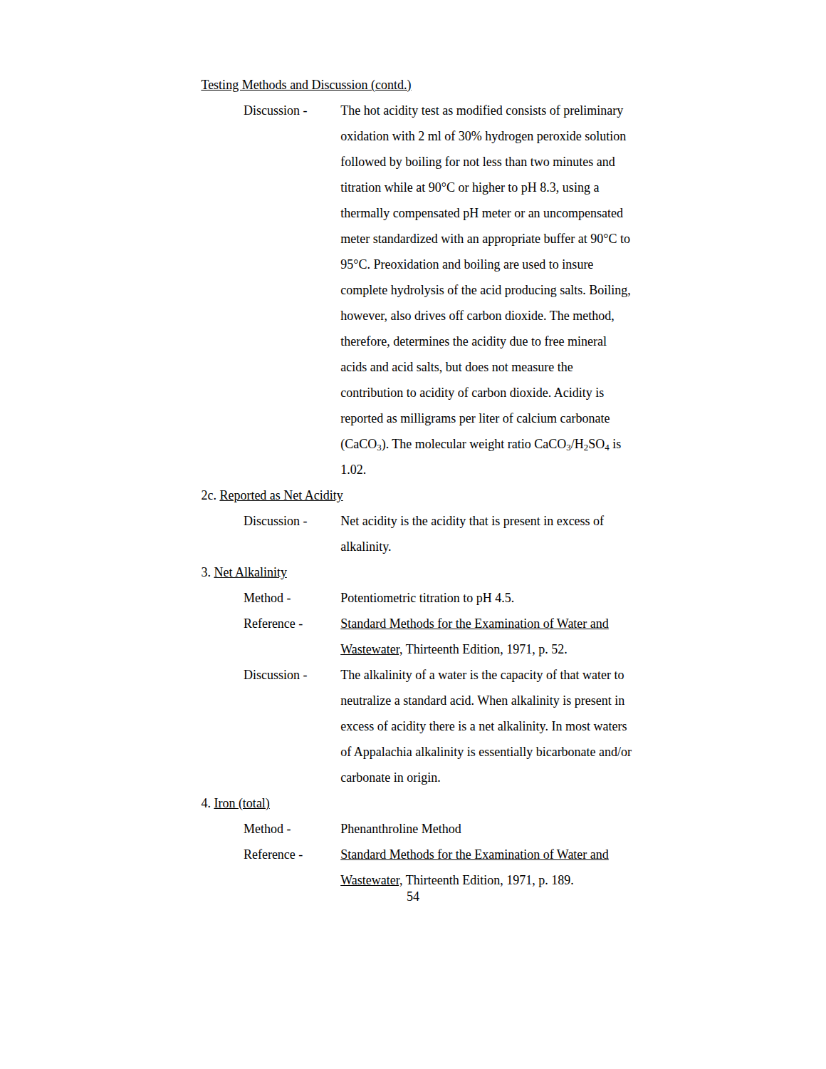Testing Methods and Discussion (contd.)
Discussion -
The hot acidity test as modified consists of preliminary oxidation with 2 ml of 30% hydrogen peroxide solution followed by boiling for not less than two minutes and titration while at 90°C or higher to pH 8.3, using a thermally compensated pH meter or an uncompensated meter standardized with an appropriate buffer at 90°C to 95°C. Preoxidation and boiling are used to insure complete hydrolysis of the acid producing salts. Boiling, however, also drives off carbon dioxide. The method, therefore, determines the acidity due to free mineral acids and acid salts, but does not measure the contribution to acidity of carbon dioxide. Acidity is reported as milligrams per liter of calcium carbonate (CaCO3). The molecular weight ratio CaCO3/H2SO4 is 1.02.
2c. Reported as Net Acidity
Discussion -
Net acidity is the acidity that is present in excess of alkalinity.
3. Net Alkalinity
Method -
Potentiometric titration to pH 4.5.
Reference -
Standard Methods for the Examination of Water and Wastewater, Thirteenth Edition, 1971, p. 52.
Discussion -
The alkalinity of a water is the capacity of that water to neutralize a standard acid. When alkalinity is present in excess of acidity there is a net alkalinity. In most waters of Appalachia alkalinity is essentially bicarbonate and/or carbonate in origin.
4. Iron (total)
Method -
Phenanthroline Method
Reference -
Standard Methods for the Examination of Water and Wastewater, Thirteenth Edition, 1971, p. 189.
54